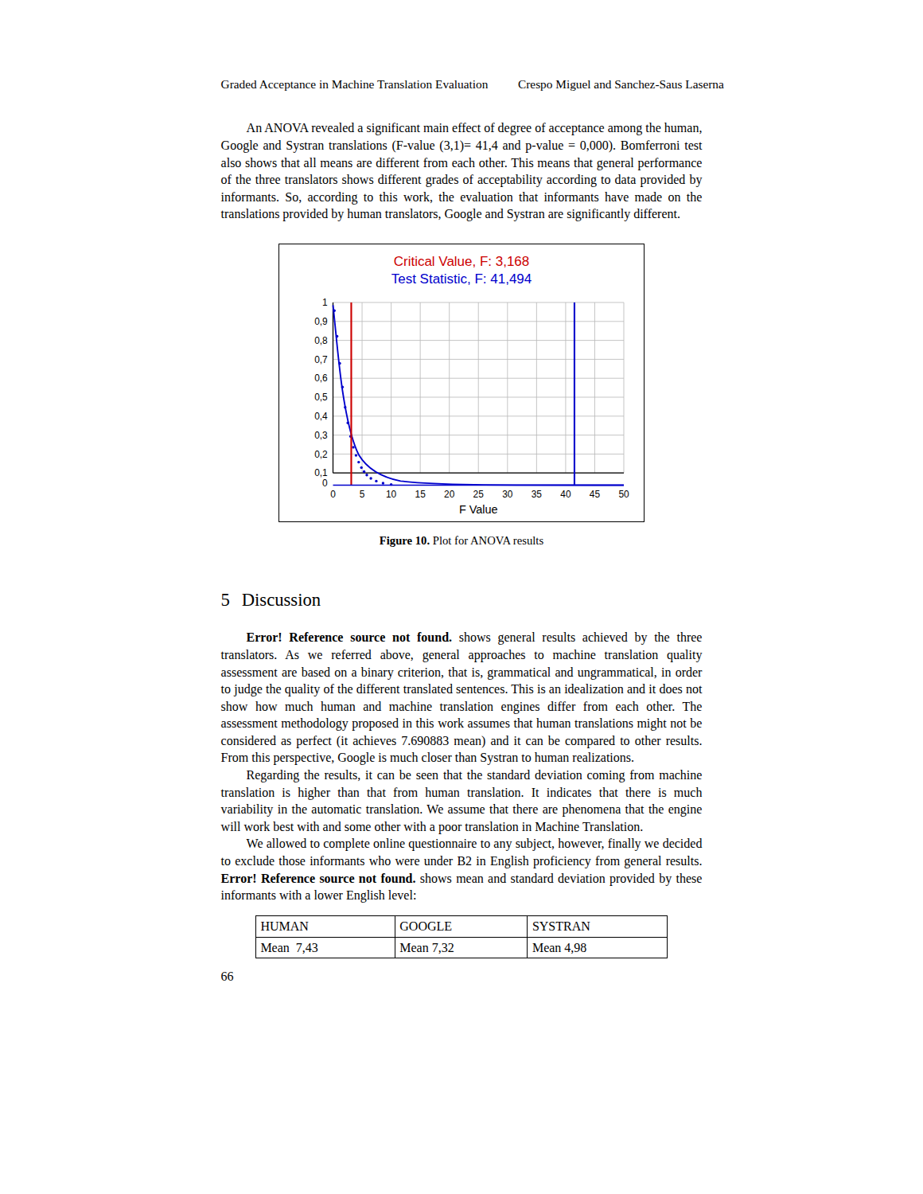Graded Acceptance in Machine Translation Evaluation Crespo Miguel and Sanchez-Saus Laserna
An ANOVA revealed a significant main effect of degree of acceptance among the human, Google and Systran translations (F-value (3,1)= 41,4 and p-value = 0,000). Bomferroni test also shows that all means are different from each other. This means that general performance of the three translators shows different grades of acceptability according to data provided by informants. So, according to this work, the evaluation that informants have made on the translations provided by human translators, Google and Systran are significantly different.
Figure 10. Plot for ANOVA results
5 Discussion
Error! Reference source not found. shows general results achieved by the three translators. As we referred above, general approaches to machine translation quality assessment are based on a binary criterion, that is, grammatical and ungrammatical, in order to judge the quality of the different translated sentences. This is an idealization and it does not show how much human and machine translation engines differ from each other. The assessment methodology proposed in this work assumes that human translations might not be considered as perfect (it achieves 7.690883 mean) and it can be compared to other results. From this perspective, Google is much closer than Systran to human realizations.
Regarding the results, it can be seen that the standard deviation coming from machine translation is higher than that from human translation. It indicates that there is much variability in the automatic translation. We assume that there are phenomena that the engine will work best with and some other with a poor translation in Machine Translation.
We allowed to complete online questionnaire to any subject, however, finally we decided to exclude those informants who were under B2 in English proficiency from general results. Error! Reference source not found. shows mean and standard deviation provided by these informants with a lower English level:
| HUMAN | GOOGLE | SYSTRAN |
| Mean 7,43 | Mean 7,32 | Mean 4,98 |
66